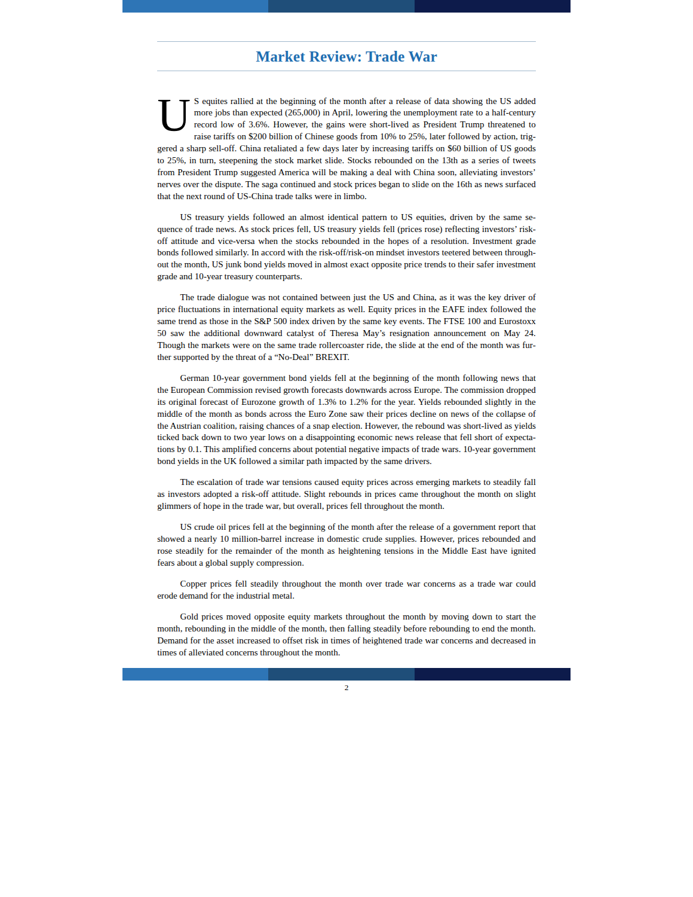Market Review: Trade War
US equites rallied at the beginning of the month after a release of data showing the US added more jobs than expected (265,000) in April, lowering the unemployment rate to a half-century record low of 3.6%. However, the gains were short-lived as President Trump threatened to raise tariffs on $200 billion of Chinese goods from 10% to 25%, later followed by action, triggered a sharp sell-off. China retaliated a few days later by increasing tariffs on $60 billion of US goods to 25%, in turn, steepening the stock market slide. Stocks rebounded on the 13th as a series of tweets from President Trump suggested America will be making a deal with China soon, alleviating investors’ nerves over the dispute. The saga continued and stock prices began to slide on the 16th as news surfaced that the next round of US-China trade talks were in limbo.
US treasury yields followed an almost identical pattern to US equities, driven by the same sequence of trade news. As stock prices fell, US treasury yields fell (prices rose) reflecting investors’ risk-off attitude and vice-versa when the stocks rebounded in the hopes of a resolution. Investment grade bonds followed similarly. In accord with the risk-off/risk-on mindset investors teetered between throughout the month, US junk bond yields moved in almost exact opposite price trends to their safer investment grade and 10-year treasury counterparts.
The trade dialogue was not contained between just the US and China, as it was the key driver of price fluctuations in international equity markets as well. Equity prices in the EAFE index followed the same trend as those in the S&P 500 index driven by the same key events. The FTSE 100 and Eurostoxx 50 saw the additional downward catalyst of Theresa May’s resignation announcement on May 24. Though the markets were on the same trade rollercoaster ride, the slide at the end of the month was further supported by the threat of a “No-Deal” BREXIT.
German 10-year government bond yields fell at the beginning of the month following news that the European Commission revised growth forecasts downwards across Europe. The commission dropped its original forecast of Eurozone growth of 1.3% to 1.2% for the year. Yields rebounded slightly in the middle of the month as bonds across the Euro Zone saw their prices decline on news of the collapse of the Austrian coalition, raising chances of a snap election. However, the rebound was short-lived as yields ticked back down to two year lows on a disappointing economic news release that fell short of expectations by 0.1. This amplified concerns about potential negative impacts of trade wars. 10-year government bond yields in the UK followed a similar path impacted by the same drivers.
The escalation of trade war tensions caused equity prices across emerging markets to steadily fall as investors adopted a risk-off attitude. Slight rebounds in prices came throughout the month on slight glimmers of hope in the trade war, but overall, prices fell throughout the month.
US crude oil prices fell at the beginning of the month after the release of a government report that showed a nearly 10 million-barrel increase in domestic crude supplies. However, prices rebounded and rose steadily for the remainder of the month as heightening tensions in the Middle East have ignited fears about a global supply compression.
Copper prices fell steadily throughout the month over trade war concerns as a trade war could erode demand for the industrial metal.
Gold prices moved opposite equity markets throughout the month by moving down to start the month, rebounding in the middle of the month, then falling steadily before rebounding to end the month. Demand for the asset increased to offset risk in times of heightened trade war concerns and decreased in times of alleviated concerns throughout the month.
2